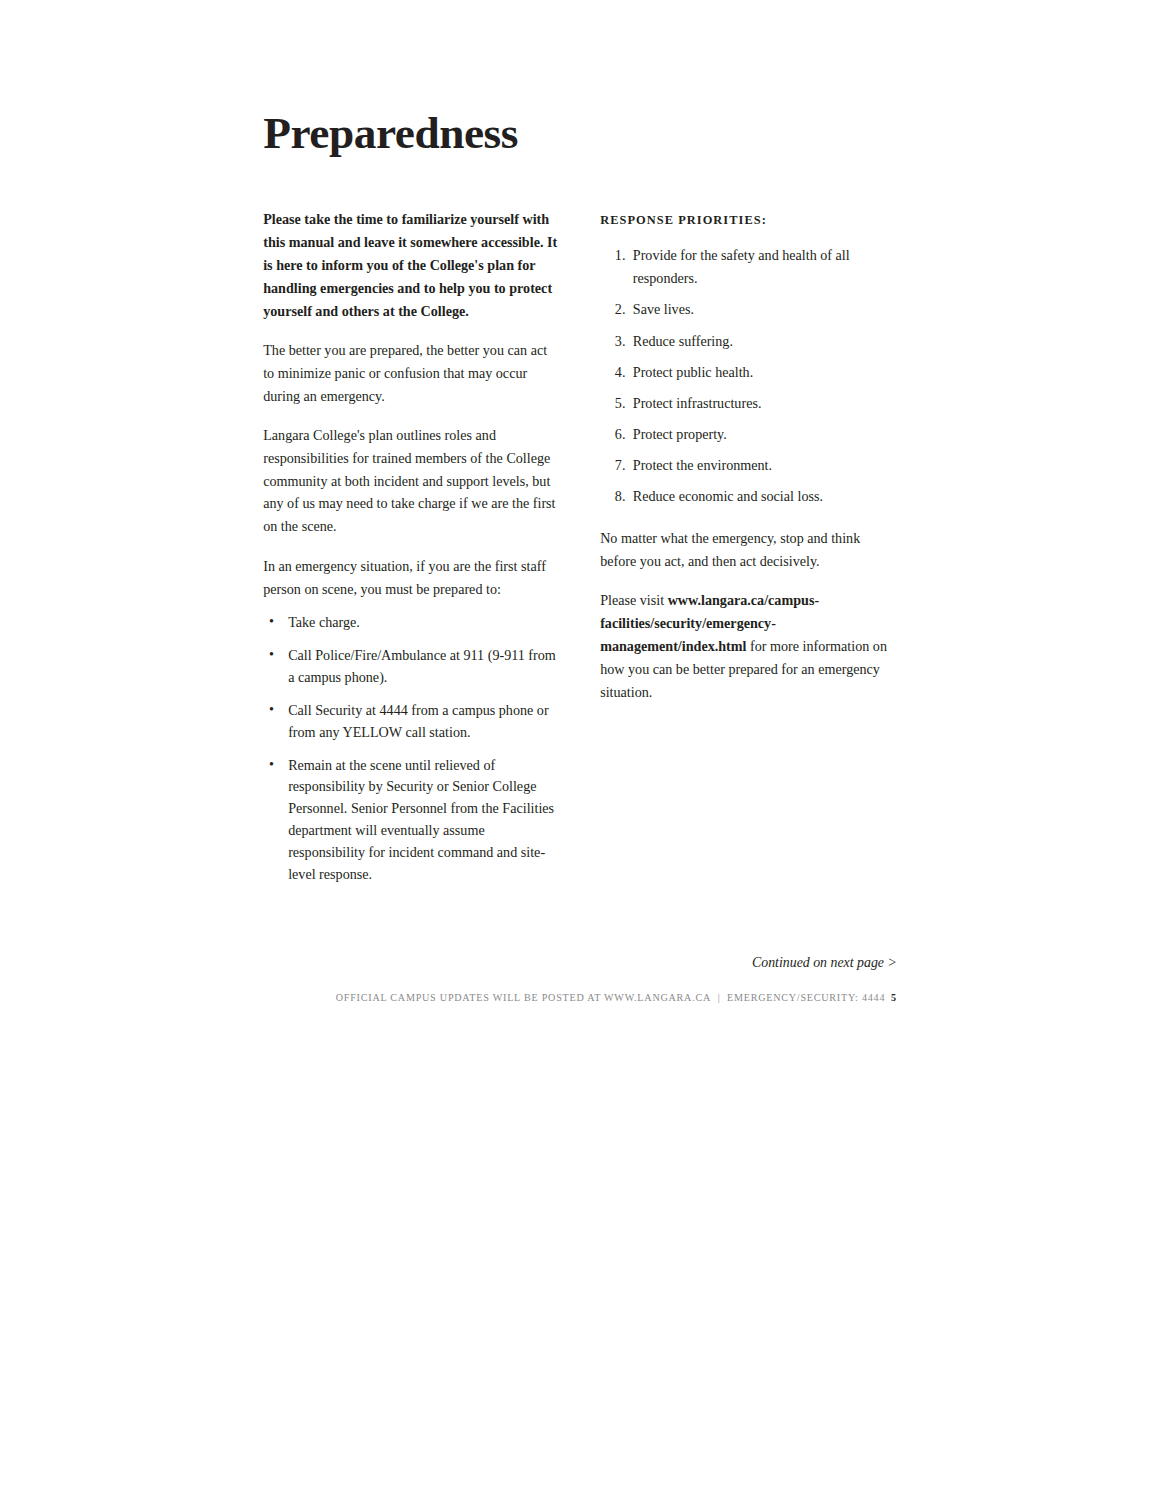Preparedness
Please take the time to familiarize yourself with this manual and leave it somewhere accessible. It is here to inform you of the College's plan for handling emergencies and to help you to protect yourself and others at the College.
The better you are prepared, the better you can act to minimize panic or confusion that may occur during an emergency.
Langara College's plan outlines roles and responsibilities for trained members of the College community at both incident and support levels, but any of us may need to take charge if we are the first on the scene.
In an emergency situation, if you are the first staff person on scene, you must be prepared to:
Take charge.
Call Police/Fire/Ambulance at 911 (9-911 from a campus phone).
Call Security at 4444 from a campus phone or from any YELLOW call station.
Remain at the scene until relieved of responsibility by Security or Senior College Personnel. Senior Personnel from the Facilities department will eventually assume responsibility for incident command and site-level response.
Response Priorities:
Provide for the safety and health of all responders.
Save lives.
Reduce suffering.
Protect public health.
Protect infrastructures.
Protect property.
Protect the environment.
Reduce economic and social loss.
No matter what the emergency, stop and think before you act, and then act decisively.
Please visit www.langara.ca/campus-facilities/security/emergency-management/index.html for more information on how you can be better prepared for an emergency situation.
Continued on next page >
Official campus updates will be posted at www.langara.ca | Emergency/Security: 44445